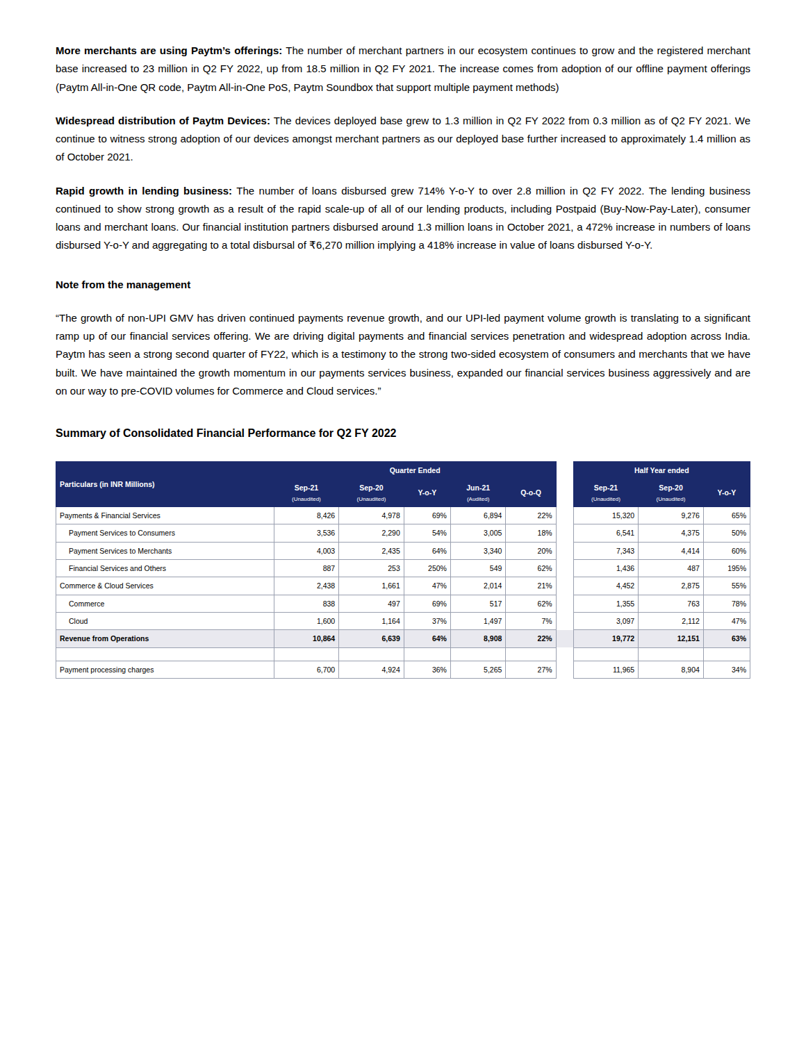More merchants are using Paytm’s offerings: The number of merchant partners in our ecosystem continues to grow and the registered merchant base increased to 23 million in Q2 FY 2022, up from 18.5 million in Q2 FY 2021. The increase comes from adoption of our offline payment offerings (Paytm All-in-One QR code, Paytm All-in-One PoS, Paytm Soundbox that support multiple payment methods)
Widespread distribution of Paytm Devices: The devices deployed base grew to 1.3 million in Q2 FY 2022 from 0.3 million as of Q2 FY 2021. We continue to witness strong adoption of our devices amongst merchant partners as our deployed base further increased to approximately 1.4 million as of October 2021.
Rapid growth in lending business: The number of loans disbursed grew 714% Y-o-Y to over 2.8 million in Q2 FY 2022. The lending business continued to show strong growth as a result of the rapid scale-up of all of our lending products, including Postpaid (Buy-Now-Pay-Later), consumer loans and merchant loans. Our financial institution partners disbursed around 1.3 million loans in October 2021, a 472% increase in numbers of loans disbursed Y-o-Y and aggregating to a total disbursal of ₹6,270 million implying a 418% increase in value of loans disbursed Y-o-Y.
Note from the management
“The growth of non-UPI GMV has driven continued payments revenue growth, and our UPI-led payment volume growth is translating to a significant ramp up of our financial services offering. We are driving digital payments and financial services penetration and widespread adoption across India. Paytm has seen a strong second quarter of FY22, which is a testimony to the strong two-sided ecosystem of consumers and merchants that we have built. We have maintained the growth momentum in our payments services business, expanded our financial services business aggressively and are on our way to pre-COVID volumes for Commerce and Cloud services.”
Summary of Consolidated Financial Performance for Q2 FY 2022
| Particulars (in INR Millions) | Quarter Ended | | Half Year ended |
| --- | --- | --- | --- |
| Sep-21 (Unaudited) | Sep-20 (Unaudited) | Y-o-Y | Jun-21 (Audited) | Q-o-Q | Sep-21 (Unaudited) | Sep-20 (Unaudited) | Y-o-Y |
| Payments & Financial Services | 8,426 | 4,978 | 69% | 6,894 | 22% | | 15,320 | 9,276 | 65% |
| Payment Services to Consumers | 3,536 | 2,290 | 54% | 3,005 | 18% | | 6,541 | 4,375 | 50% |
| Payment Services to Merchants | 4,003 | 2,435 | 64% | 3,340 | 20% | | 7,343 | 4,414 | 60% |
| Financial Services and Others | 887 | 253 | 250% | 549 | 62% | | 1,436 | 487 | 195% |
| Commerce & Cloud Services | 2,438 | 1,661 | 47% | 2,014 | 21% | | 4,452 | 2,875 | 55% |
| Commerce | 838 | 497 | 69% | 517 | 62% | | 1,355 | 763 | 78% |
| Cloud | 1,600 | 1,164 | 37% | 1,497 | 7% | | 3,097 | 2,112 | 47% |
| Revenue from Operations | 10,864 | 6,639 | 64% | 8,908 | 22% | | 19,772 | 12,151 | 63% |
| Payment processing charges | 6,700 | 4,924 | 36% | 5,265 | 27% | | 11,965 | 8,904 | 34% |